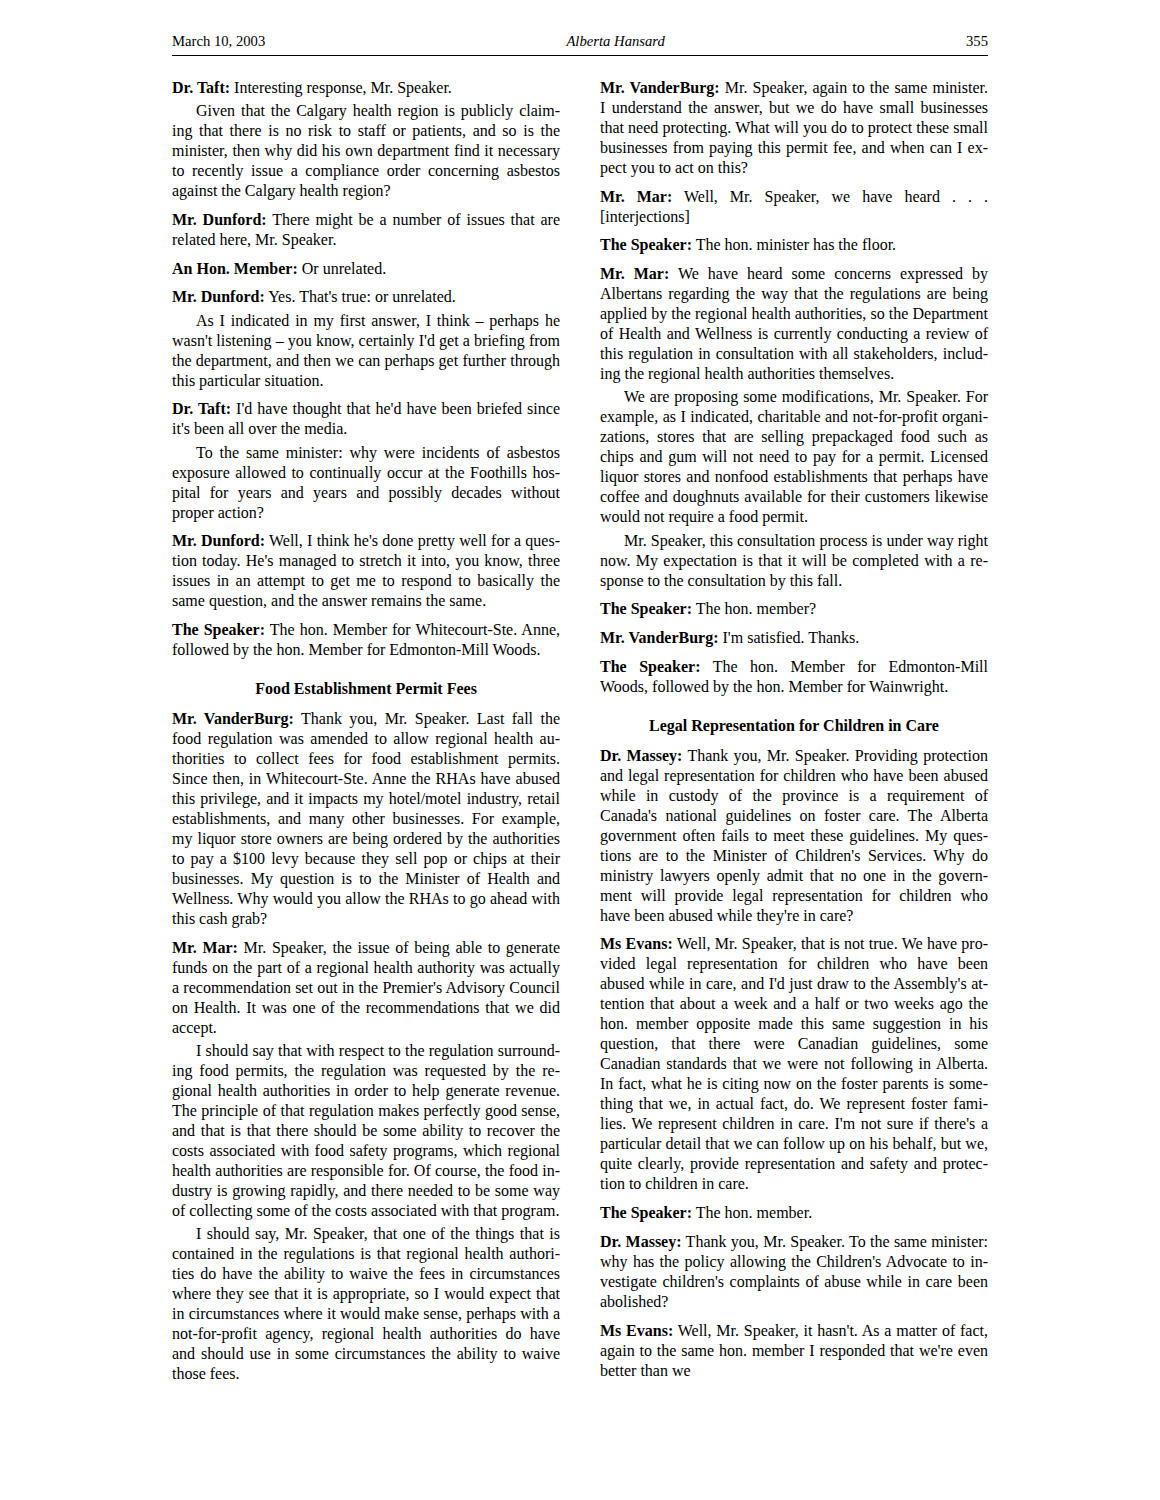March 10, 2003 Alberta Hansard 355
Dr. Taft: Interesting response, Mr. Speaker.
Given that the Calgary health region is publicly claiming that there is no risk to staff or patients, and so is the minister, then why did his own department find it necessary to recently issue a compliance order concerning asbestos against the Calgary health region?
Mr. Dunford: There might be a number of issues that are related here, Mr. Speaker.
An Hon. Member: Or unrelated.
Mr. Dunford: Yes. That's true: or unrelated.
As I indicated in my first answer, I think – perhaps he wasn't listening – you know, certainly I'd get a briefing from the department, and then we can perhaps get further through this particular situation.
Dr. Taft: I'd have thought that he'd have been briefed since it's been all over the media.
To the same minister: why were incidents of asbestos exposure allowed to continually occur at the Foothills hospital for years and years and possibly decades without proper action?
Mr. Dunford: Well, I think he's done pretty well for a question today. He's managed to stretch it into, you know, three issues in an attempt to get me to respond to basically the same question, and the answer remains the same.
The Speaker: The hon. Member for Whitecourt-Ste. Anne, followed by the hon. Member for Edmonton-Mill Woods.
Food Establishment Permit Fees
Mr. VanderBurg: Thank you, Mr. Speaker. Last fall the food regulation was amended to allow regional health authorities to collect fees for food establishment permits. Since then, in Whitecourt-Ste. Anne the RHAs have abused this privilege, and it impacts my hotel/motel industry, retail establishments, and many other businesses. For example, my liquor store owners are being ordered by the authorities to pay a $100 levy because they sell pop or chips at their businesses. My question is to the Minister of Health and Wellness. Why would you allow the RHAs to go ahead with this cash grab?
Mr. Mar: Mr. Speaker, the issue of being able to generate funds on the part of a regional health authority was actually a recommendation set out in the Premier's Advisory Council on Health. It was one of the recommendations that we did accept.
I should say that with respect to the regulation surrounding food permits, the regulation was requested by the regional health authorities in order to help generate revenue. The principle of that regulation makes perfectly good sense, and that is that there should be some ability to recover the costs associated with food safety programs, which regional health authorities are responsible for. Of course, the food industry is growing rapidly, and there needed to be some way of collecting some of the costs associated with that program.
I should say, Mr. Speaker, that one of the things that is contained in the regulations is that regional health authorities do have the ability to waive the fees in circumstances where they see that it is appropriate, so I would expect that in circumstances where it would make sense, perhaps with a not-for-profit agency, regional health authorities do have and should use in some circumstances the ability to waive those fees.
Mr. VanderBurg: Mr. Speaker, again to the same minister. I understand the answer, but we do have small businesses that need protecting. What will you do to protect these small businesses from paying this permit fee, and when can I expect you to act on this?
Mr. Mar: Well, Mr. Speaker, we have heard . . . [interjections]
The Speaker: The hon. minister has the floor.
Mr. Mar: We have heard some concerns expressed by Albertans regarding the way that the regulations are being applied by the regional health authorities, so the Department of Health and Wellness is currently conducting a review of this regulation in consultation with all stakeholders, including the regional health authorities themselves.
We are proposing some modifications, Mr. Speaker. For example, as I indicated, charitable and not-for-profit organizations, stores that are selling prepackaged food such as chips and gum will not need to pay for a permit. Licensed liquor stores and nonfood establishments that perhaps have coffee and doughnuts available for their customers likewise would not require a food permit.
Mr. Speaker, this consultation process is under way right now. My expectation is that it will be completed with a response to the consultation by this fall.
The Speaker: The hon. member?
Mr. VanderBurg: I'm satisfied. Thanks.
The Speaker: The hon. Member for Edmonton-Mill Woods, followed by the hon. Member for Wainwright.
Legal Representation for Children in Care
Dr. Massey: Thank you, Mr. Speaker. Providing protection and legal representation for children who have been abused while in custody of the province is a requirement of Canada's national guidelines on foster care. The Alberta government often fails to meet these guidelines. My questions are to the Minister of Children's Services. Why do ministry lawyers openly admit that no one in the government will provide legal representation for children who have been abused while they're in care?
Ms Evans: Well, Mr. Speaker, that is not true. We have provided legal representation for children who have been abused while in care, and I'd just draw to the Assembly's attention that about a week and a half or two weeks ago the hon. member opposite made this same suggestion in his question, that there were Canadian guidelines, some Canadian standards that we were not following in Alberta. In fact, what he is citing now on the foster parents is something that we, in actual fact, do. We represent foster families. We represent children in care. I'm not sure if there's a particular detail that we can follow up on his behalf, but we, quite clearly, provide representation and safety and protection to children in care.
The Speaker: The hon. member.
Dr. Massey: Thank you, Mr. Speaker. To the same minister: why has the policy allowing the Children's Advocate to investigate children's complaints of abuse while in care been abolished?
Ms Evans: Well, Mr. Speaker, it hasn't. As a matter of fact, again to the same hon. member I responded that we're even better than we